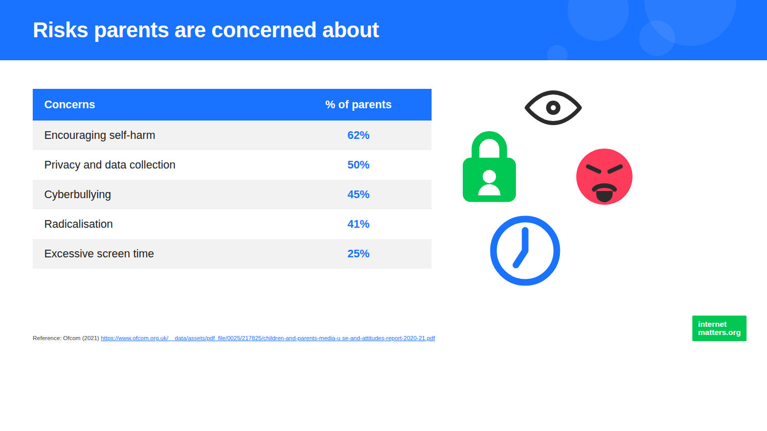Risks parents are concerned about
| Concerns | % of parents |
| --- | --- |
| Encouraging self-harm | 62% |
| Privacy and data collection | 50% |
| Cyberbullying | 45% |
| Radicalisation | 41% |
| Excessive screen time | 25% |
Reference: Ofcom (2021) https://www.ofcom.org.uk/__data/assets/pdf_file/0025/217825/children-and-parents-media-u se-and-attitudes-report-2020-21.pdf
internet matters.org